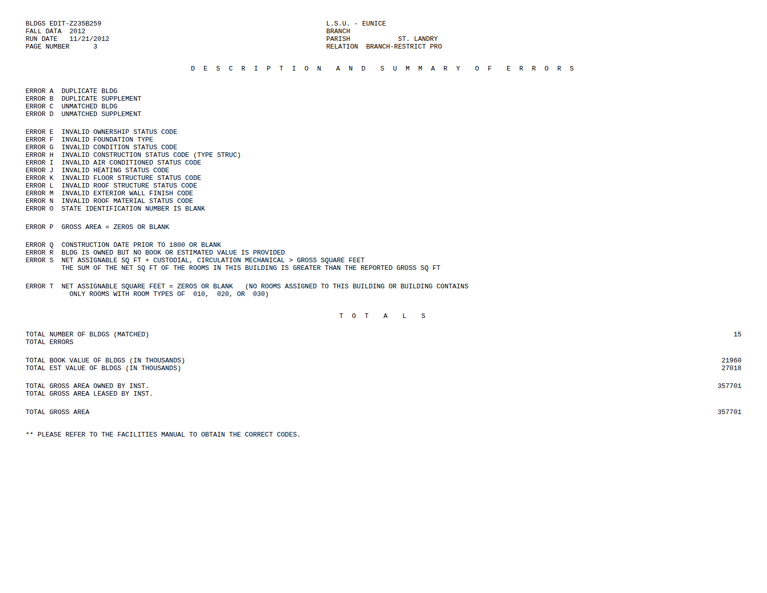| BLDGS EDIT-Z235B259 FALL DATA 2012 RUN DATE 11/21/2012 PAGE NUMBER 3 | L.S.U. - EUNICE BRANCH PARISH ST. LANDRY RELATION BRANCH-RESTRICT PRO |
D E S C R I P T I O N A N D S U M M A R Y O F E R R O R S
ERROR A  DUPLICATE BLDG
ERROR B  DUPLICATE SUPPLEMENT
ERROR C  UNMATCHED BLDG
ERROR D  UNMATCHED SUPPLEMENT
ERROR E  INVALID OWNERSHIP STATUS CODE
ERROR F  INVALID FOUNDATION TYPE
ERROR G  INVALID CONDITION STATUS CODE
ERROR H  INVALID CONSTRUCTION STATUS CODE (TYPE STRUC)
ERROR I  INVALID AIR CONDITIONED STATUS CODE
ERROR J  INVALID HEATING STATUS CODE
ERROR K  INVALID FLOOR STRUCTURE STATUS CODE
ERROR L  INVALID ROOF STRUCTURE STATUS CODE
ERROR M  INVALID EXTERIOR WALL FINISH CODE
ERROR N  INVALID ROOF MATERIAL STATUS CODE
ERROR O  STATE IDENTIFICATION NUMBER IS BLANK
ERROR P  GROSS AREA = ZEROS OR BLANK
ERROR Q  CONSTRUCTION DATE PRIOR TO 1800 OR BLANK
ERROR R  BLDG IS OWNED BUT NO BOOK OR ESTIMATED VALUE IS PROVIDED
ERROR S  NET ASSIGNABLE SQ FT + CUSTODIAL, CIRCULATION MECHANICAL > GROSS SQUARE FEET
         THE SUM OF THE NET SQ FT OF THE ROOMS IN THIS BUILDING IS GREATER THAN THE REPORTED GROSS SQ FT
ERROR T  NET ASSIGNABLE SQUARE FEET = ZEROS OR BLANK   (NO ROOMS ASSIGNED TO THIS BUILDING OR BUILDING CONTAINS
           ONLY ROOMS WITH ROOM TYPES OF  010,  020, OR  030)
T O T A L S
| TOTAL NUMBER OF BLDGS (MATCHED) | 15 |
| TOTAL ERRORS | |
| TOTAL BOOK VALUE OF BLDGS (IN THOUSANDS) | 21960 |
| TOTAL EST VALUE OF BLDGS (IN THOUSANDS) | 27018 |
| TOTAL GROSS AREA OWNED BY INST. | 357701 |
| TOTAL GROSS AREA LEASED BY INST. | |
| TOTAL GROSS AREA | 357701 |
** PLEASE REFER TO THE FACILITIES MANUAL TO OBTAIN THE CORRECT CODES.